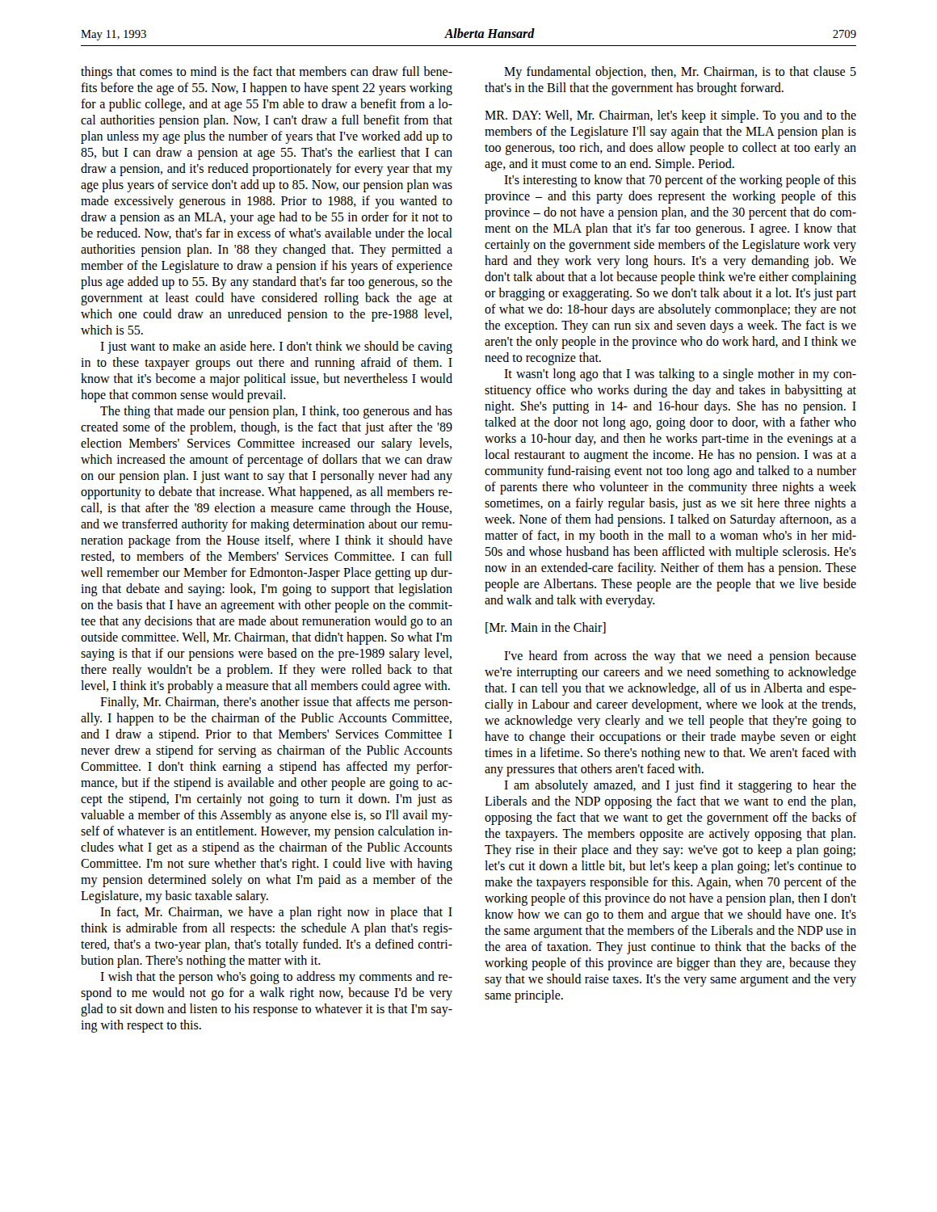May 11, 1993 Alberta Hansard 2709
things that comes to mind is the fact that members can draw full benefits before the age of 55. Now, I happen to have spent 22 years working for a public college, and at age 55 I'm able to draw a benefit from a local authorities pension plan. Now, I can't draw a full benefit from that plan unless my age plus the number of years that I've worked add up to 85, but I can draw a pension at age 55. That's the earliest that I can draw a pension, and it's reduced proportionately for every year that my age plus years of service don't add up to 85. Now, our pension plan was made excessively generous in 1988. Prior to 1988, if you wanted to draw a pension as an MLA, your age had to be 55 in order for it not to be reduced. Now, that's far in excess of what's available under the local authorities pension plan. In '88 they changed that. They permitted a member of the Legislature to draw a pension if his years of experience plus age added up to 55. By any standard that's far too generous, so the government at least could have considered rolling back the age at which one could draw an unreduced pension to the pre-1988 level, which is 55.
I just want to make an aside here. I don't think we should be caving in to these taxpayer groups out there and running afraid of them. I know that it's become a major political issue, but nevertheless I would hope that common sense would prevail.
The thing that made our pension plan, I think, too generous and has created some of the problem, though, is the fact that just after the '89 election Members' Services Committee increased our salary levels, which increased the amount of percentage of dollars that we can draw on our pension plan. I just want to say that I personally never had any opportunity to debate that increase. What happened, as all members recall, is that after the '89 election a measure came through the House, and we transferred authority for making determination about our remuneration package from the House itself, where I think it should have rested, to members of the Members' Services Committee. I can full well remember our Member for Edmonton-Jasper Place getting up during that debate and saying: look, I'm going to support that legislation on the basis that I have an agreement with other people on the committee that any decisions that are made about remuneration would go to an outside committee. Well, Mr. Chairman, that didn't happen. So what I'm saying is that if our pensions were based on the pre-1989 salary level, there really wouldn't be a problem. If they were rolled back to that level, I think it's probably a measure that all members could agree with.
Finally, Mr. Chairman, there's another issue that affects me personally. I happen to be the chairman of the Public Accounts Committee, and I draw a stipend. Prior to that Members' Services Committee I never drew a stipend for serving as chairman of the Public Accounts Committee. I don't think earning a stipend has affected my performance, but if the stipend is available and other people are going to accept the stipend, I'm certainly not going to turn it down. I'm just as valuable a member of this Assembly as anyone else is, so I'll avail myself of whatever is an entitlement. However, my pension calculation includes what I get as a stipend as the chairman of the Public Accounts Committee. I'm not sure whether that's right. I could live with having my pension determined solely on what I'm paid as a member of the Legislature, my basic taxable salary.
In fact, Mr. Chairman, we have a plan right now in place that I think is admirable from all respects: the schedule A plan that's registered, that's a two-year plan, that's totally funded. It's a defined contribution plan. There's nothing the matter with it.
I wish that the person who's going to address my comments and respond to me would not go for a walk right now, because I'd be very glad to sit down and listen to his response to whatever it is that I'm saying with respect to this.
My fundamental objection, then, Mr. Chairman, is to that clause 5 that's in the Bill that the government has brought forward.
MR. DAY: Well, Mr. Chairman, let's keep it simple. To you and to the members of the Legislature I'll say again that the MLA pension plan is too generous, too rich, and does allow people to collect at too early an age, and it must come to an end. Simple. Period.
It's interesting to know that 70 percent of the working people of this province – and this party does represent the working people of this province – do not have a pension plan, and the 30 percent that do comment on the MLA plan that it's far too generous. I agree. I know that certainly on the government side members of the Legislature work very hard and they work very long hours. It's a very demanding job. We don't talk about that a lot because people think we're either complaining or bragging or exaggerating. So we don't talk about it a lot. It's just part of what we do: 18-hour days are absolutely commonplace; they are not the exception. They can run six and seven days a week. The fact is we aren't the only people in the province who do work hard, and I think we need to recognize that.
It wasn't long ago that I was talking to a single mother in my constituency office who works during the day and takes in babysitting at night. She's putting in 14- and 16-hour days. She has no pension. I talked at the door not long ago, going door to door, with a father who works a 10-hour day, and then he works part-time in the evenings at a local restaurant to augment the income. He has no pension. I was at a community fund-raising event not too long ago and talked to a number of parents there who volunteer in the community three nights a week sometimes, on a fairly regular basis, just as we sit here three nights a week. None of them had pensions. I talked on Saturday afternoon, as a matter of fact, in my booth in the mall to a woman who's in her mid-50s and whose husband has been afflicted with multiple sclerosis. He's now in an extended-care facility. Neither of them has a pension. These people are Albertans. These people are the people that we live beside and walk and talk with everyday.
[Mr. Main in the Chair]
I've heard from across the way that we need a pension because we're interrupting our careers and we need something to acknowledge that. I can tell you that we acknowledge, all of us in Alberta and especially in Labour and career development, where we look at the trends, we acknowledge very clearly and we tell people that they're going to have to change their occupations or their trade maybe seven or eight times in a lifetime. So there's nothing new to that. We aren't faced with any pressures that others aren't faced with.
I am absolutely amazed, and I just find it staggering to hear the Liberals and the NDP opposing the fact that we want to end the plan, opposing the fact that we want to get the government off the backs of the taxpayers. The members opposite are actively opposing that plan. They rise in their place and they say: we've got to keep a plan going; let's cut it down a little bit, but let's keep a plan going; let's continue to make the taxpayers responsible for this. Again, when 70 percent of the working people of this province do not have a pension plan, then I don't know how we can go to them and argue that we should have one. It's the same argument that the members of the Liberals and the NDP use in the area of taxation. They just continue to think that the backs of the working people of this province are bigger than they are, because they say that we should raise taxes. It's the very same argument and the very same principle.